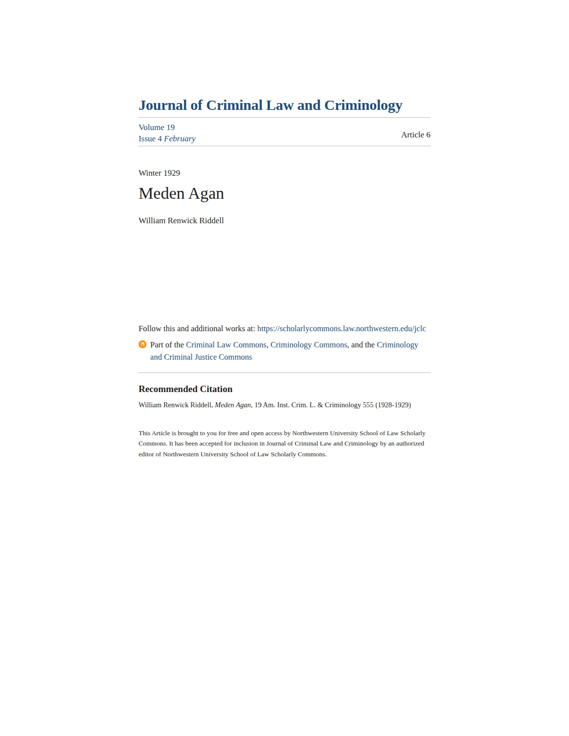Journal of Criminal Law and Criminology
Volume 19 Issue 4 February
Article 6
Winter 1929
Meden Agan
William Renwick Riddell
Follow this and additional works at: https://scholarlycommons.law.northwestern.edu/jclc
Part of the Criminal Law Commons, Criminology Commons, and the Criminology and Criminal Justice Commons
Recommended Citation
William Renwick Riddell, Meden Agan, 19 Am. Inst. Crim. L. & Criminology 555 (1928-1929)
This Article is brought to you for free and open access by Northwestern University School of Law Scholarly Commons. It has been accepted for inclusion in Journal of Criminal Law and Criminology by an authorized editor of Northwestern University School of Law Scholarly Commons.